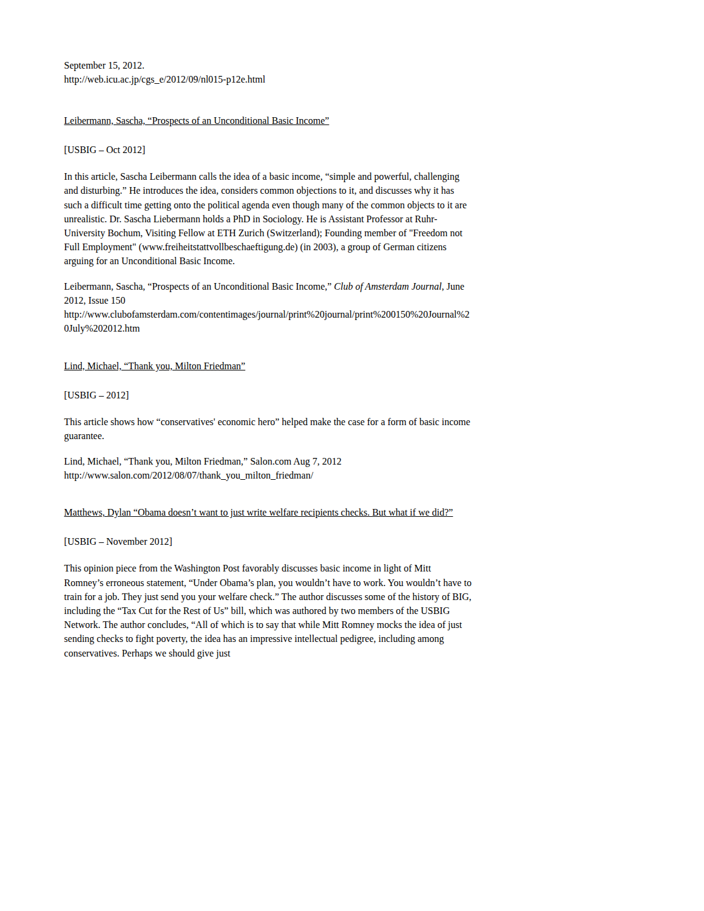September 15, 2012.
http://web.icu.ac.jp/cgs_e/2012/09/nl015-p12e.html
Leibermann, Sascha, “Prospects of an Unconditional Basic Income”
[USBIG – Oct 2012]
In this article, Sascha Leibermann calls the idea of a basic income, “simple and powerful, challenging and disturbing.” He introduces the idea, considers common objections to it, and discusses why it has such a difficult time getting onto the political agenda even though many of the common objects to it are unrealistic. Dr. Sascha Liebermann holds a PhD in Sociology. He is Assistant Professor at Ruhr-University Bochum, Visiting Fellow at ETH Zurich (Switzerland); Founding member of "Freedom not Full Employment" (www.freiheitstattvollbeschaeftigung.de) (in 2003), a group of German citizens arguing for an Unconditional Basic Income.
Leibermann, Sascha, “Prospects of an Unconditional Basic Income,” Club of Amsterdam Journal, June 2012, Issue 150
http://www.clubofamsterdam.com/contentimages/journal/print%20journal/print%200150%20Journal%20July%202012.htm
Lind, Michael, “Thank you, Milton Friedman”
[USBIG – 2012]
This article shows how “conservatives' economic hero” helped make the case for a form of basic income guarantee.
Lind, Michael, “Thank you, Milton Friedman,” Salon.com Aug 7, 2012
http://www.salon.com/2012/08/07/thank_you_milton_friedman/
Matthews, Dylan “Obama doesn’t want to just write welfare recipients checks. But what if we did?”
[USBIG – November 2012]
This opinion piece from the Washington Post favorably discusses basic income in light of Mitt Romney’s erroneous statement, “Under Obama’s plan, you wouldn’t have to work. You wouldn’t have to train for a job. They just send you your welfare check.” The author discusses some of the history of BIG, including the “Tax Cut for the Rest of Us” bill, which was authored by two members of the USBIG Network. The author concludes, “All of which is to say that while Mitt Romney mocks the idea of just sending checks to fight poverty, the idea has an impressive intellectual pedigree, including among conservatives. Perhaps we should give just